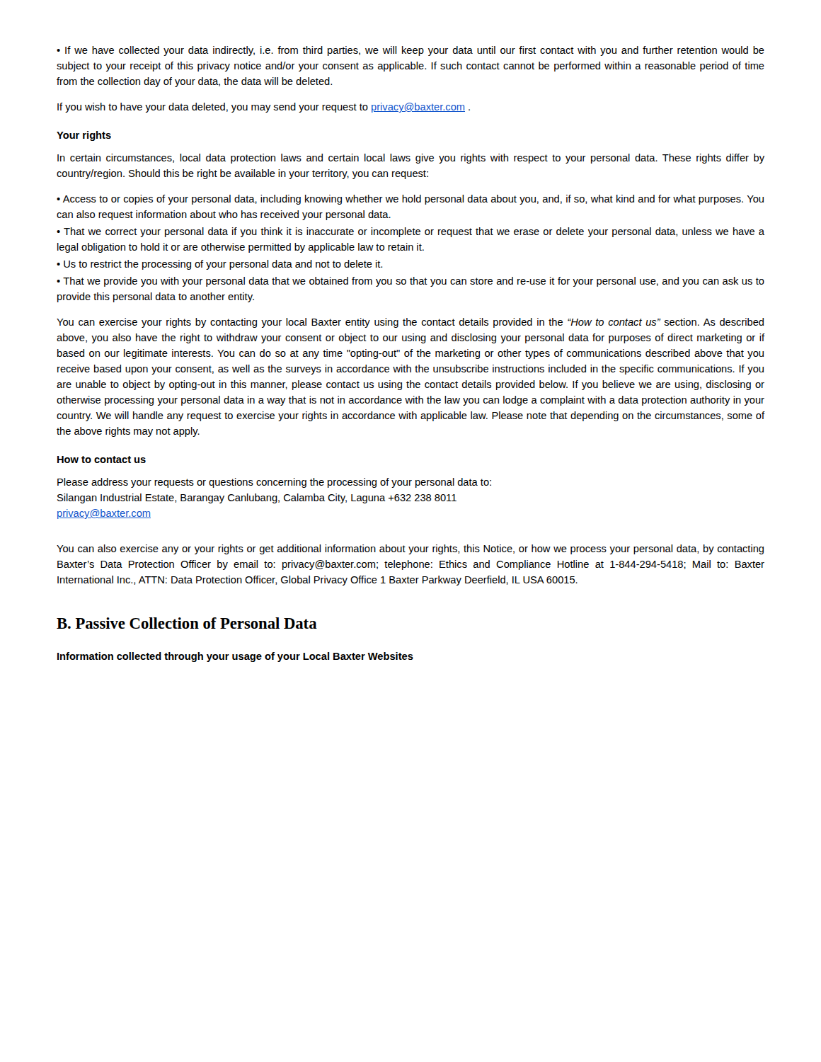• If we have collected your data indirectly, i.e. from third parties, we will keep your data until our first contact with you and further retention would be subject to your receipt of this privacy notice and/or your consent as applicable. If such contact cannot be performed within a reasonable period of time from the collection day of your data, the data will be deleted.
If you wish to have your data deleted, you may send your request to privacy@baxter.com .
Your rights
In certain circumstances, local data protection laws and certain local laws give you rights with respect to your personal data. These rights differ by country/region. Should this be right be available in your territory, you can request:
• Access to or copies of your personal data, including knowing whether we hold personal data about you, and, if so, what kind and for what purposes. You can also request information about who has received your personal data.
• That we correct your personal data if you think it is inaccurate or incomplete or request that we erase or delete your personal data, unless we have a legal obligation to hold it or are otherwise permitted by applicable law to retain it.
• Us to restrict the processing of your personal data and not to delete it.
• That we provide you with your personal data that we obtained from you so that you can store and re-use it for your personal use, and you can ask us to provide this personal data to another entity.
You can exercise your rights by contacting your local Baxter entity using the contact details provided in the “How to contact us” section. As described above, you also have the right to withdraw your consent or object to our using and disclosing your personal data for purposes of direct marketing or if based on our legitimate interests. You can do so at any time "opting-out" of the marketing or other types of communications described above that you receive based upon your consent, as well as the surveys in accordance with the unsubscribe instructions included in the specific communications. If you are unable to object by opting-out in this manner, please contact us using the contact details provided below. If you believe we are using, disclosing or otherwise processing your personal data in a way that is not in accordance with the law you can lodge a complaint with a data protection authority in your country. We will handle any request to exercise your rights in accordance with applicable law. Please note that depending on the circumstances, some of the above rights may not apply.
How to contact us
Please address your requests or questions concerning the processing of your personal data to:
Silangan Industrial Estate, Barangay Canlubang, Calamba City, Laguna +632 238 8011
privacy@baxter.com
You can also exercise any or your rights or get additional information about your rights, this Notice, or how we process your personal data, by contacting Baxter’s Data Protection Officer by email to: privacy@baxter.com; telephone: Ethics and Compliance Hotline at 1-844-294-5418; Mail to: Baxter International Inc., ATTN: Data Protection Officer, Global Privacy Office 1 Baxter Parkway Deerfield, IL USA 60015.
B. Passive Collection of Personal Data
Information collected through your usage of your Local Baxter Websites